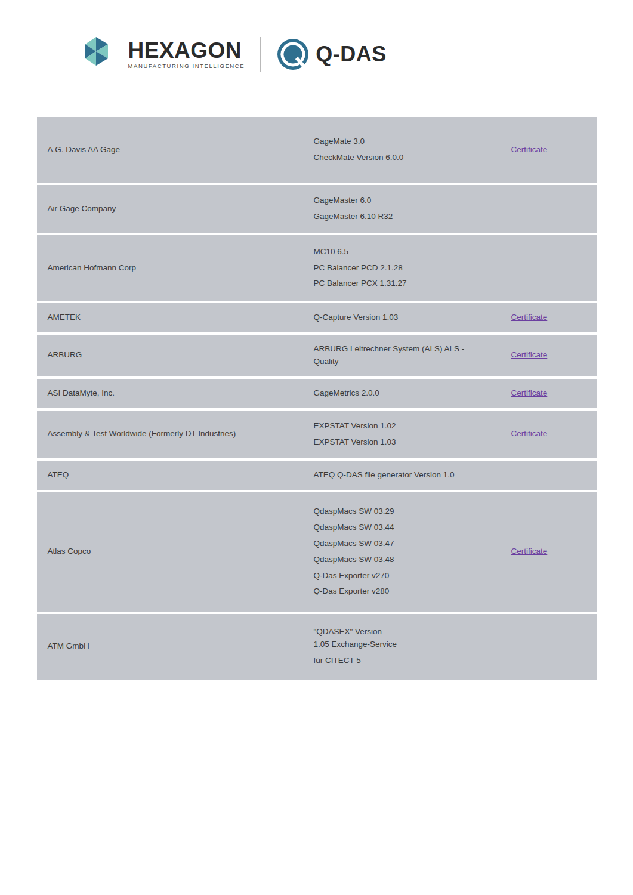HEXAGON MANUFACTURING INTELLIGENCE
Q-DAS
| A.G. Davis AA Gage | GageMate 3.0 CheckMate Version 6.0.0 | Certificate |
| Air Gage Company | GageMaster 6.0 GageMaster 6.10 R32 | |
| American Hofmann Corp | MC10 6.5 PC Balancer PCD 2.1.28 PC Balancer PCX 1.31.27 | |
| AMETEK | Q-Capture Version 1.03 | Certificate |
| ARBURG | ARBURG Leitrechner System (ALS) ALS - Quality | Certificate |
| ASI DataMyte, Inc. | GageMetrics 2.0.0 | Certificate |
| Assembly & Test Worldwide (Formerly DT Industries) | EXPSTAT Version 1.02 EXPSTAT Version 1.03 | Certificate |
| ATEQ | ATEQ Q-DAS file generator Version 1.0 | |
| Atlas Copco | QdaspMacs SW 03.29 QdaspMacs SW 03.44 QdaspMacs SW 03.47 QdaspMacs SW 03.48 Q-Das Exporter v270 Q-Das Exporter v280 | Certificate |
| ATM GmbH | "QDASEX" Version 1.05 Exchange-Service für CITECT 5 | |